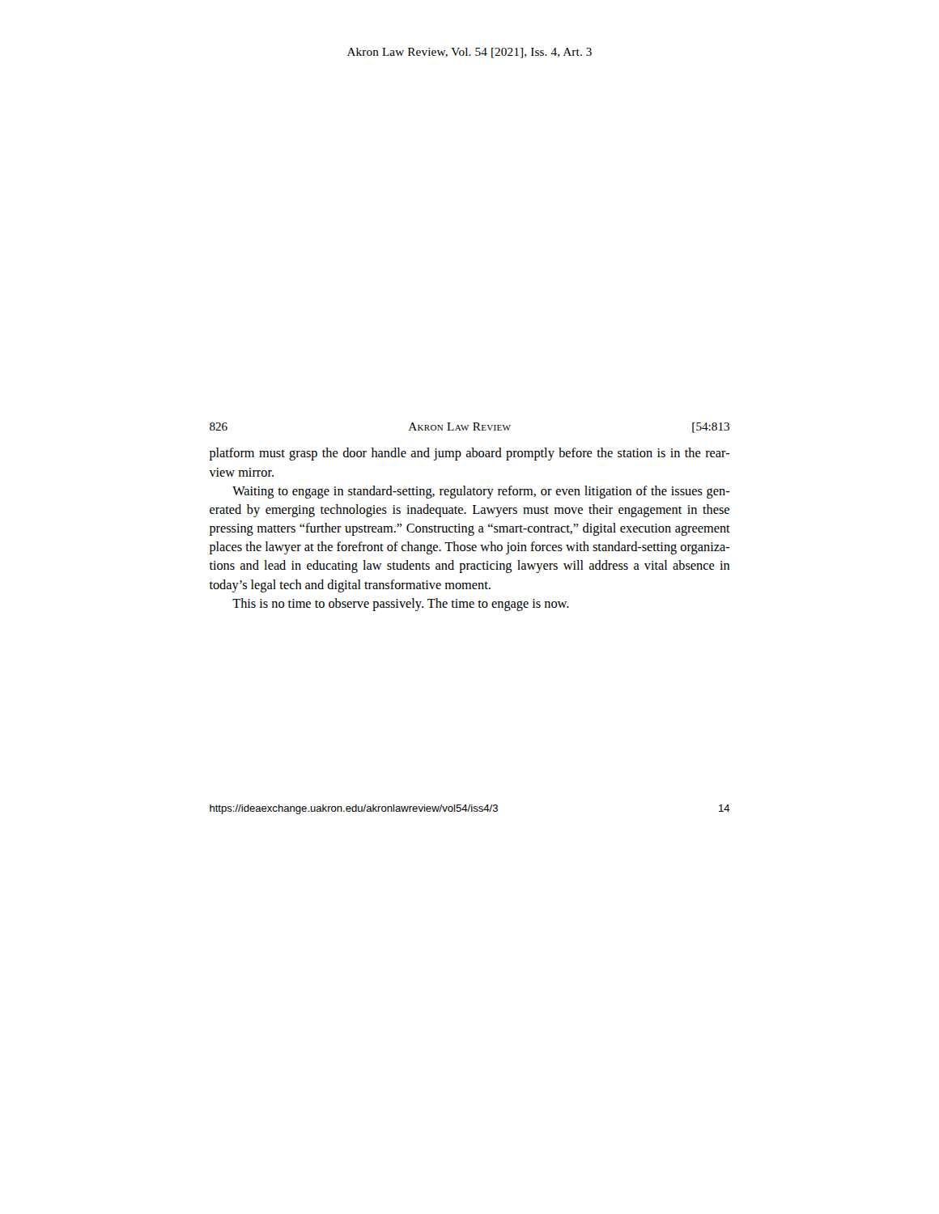Akron Law Review, Vol. 54 [2021], Iss. 4, Art. 3
826 Akron Law Review [54:813
platform must grasp the door handle and jump aboard promptly before the station is in the rear-view mirror.
Waiting to engage in standard-setting, regulatory reform, or even litigation of the issues generated by emerging technologies is inadequate. Lawyers must move their engagement in these pressing matters “further upstream.” Constructing a “smart-contract,” digital execution agreement places the lawyer at the forefront of change. Those who join forces with standard-setting organizations and lead in educating law students and practicing lawyers will address a vital absence in today’s legal tech and digital transformative moment.
This is no time to observe passively. The time to engage is now.
https://ideaexchange.uakron.edu/akronlawreview/vol54/iss4/3 14